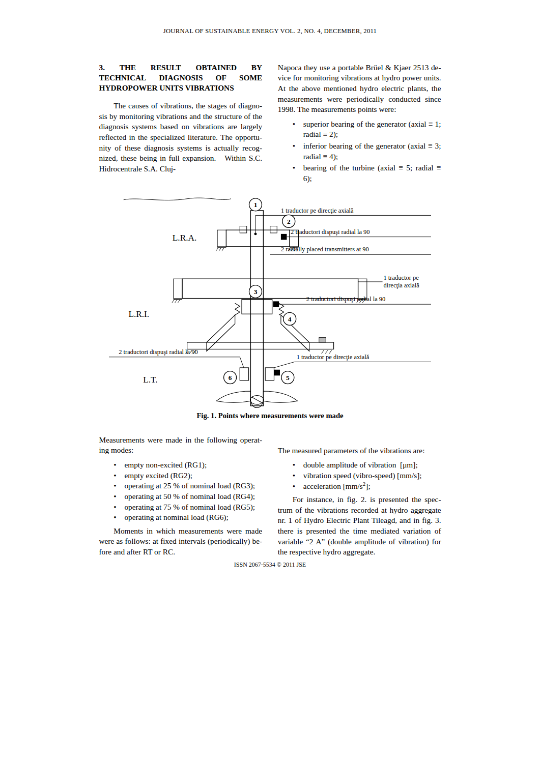JOURNAL OF SUSTAINABLE ENERGY VOL. 2, NO. 4, DECEMBER, 2011
3. THE RESULT OBTAINED BY TECHNICAL DIAGNOSIS OF SOME HYDROPOWER UNITS VIBRATIONS
The causes of vibrations, the stages of diagnosis by monitoring vibrations and the structure of the diagnosis systems based on vibrations are largely reflected in the specialized literature. The opportunity of these diagnosis systems is actually recognized, these being in full expansion. Within S.C. Hidrocentrale S.A. Cluj-
Napoca they use a portable Brüel & Kjaer 2513 device for monitoring vibrations at hydro power units. At the above mentioned hydro electric plants, the measurements were periodically conducted since 1998. The measurements points were:
superior bearing of the generator (axial ≡ 1; radial ≡ 2);
inferior bearing of the generator (axial ≡ 3; radial ≡ 4);
bearing of the turbine (axial ≡ 5; radial ≡ 6);
1 traductor pe direcţie axială 2 traductori dispuşi radial la 90 2 radially placed transmitters at 90 1 traductor pe direcţia axială 2 traductori dispuşi radial la 90 2 traductori dispuşi radial la 90 1 traductor pe direcţie axială 1 2 3 4 5 6 L.R.A. L.R.I. L.T.
Fig. 1. Points where measurements were made
Measurements were made in the following operating modes:
empty non-excited (RG1);
empty excited (RG2);
operating at 25 % of nominal load (RG3);
operating at 50 % of nominal load (RG4);
operating at 75 % of nominal load (RG5);
operating at nominal load (RG6);
Moments in which measurements were made were as follows: at fixed intervals (periodically) before and after RT or RC.
The measured parameters of the vibrations are:
double amplitude of vibration [μm];
vibration speed (vibro-speed) [mm/s];
acceleration [mm/s2];
For instance, in fig. 2. is presented the spectrum of the vibrations recorded at hydro aggregate nr. 1 of Hydro Electric Plant Tileagd, and in fig. 3. there is presented the time mediated variation of variable “2 A” (double amplitude of vibration) for the respective hydro aggregate.
ISSN 2067-5534 © 2011 JSE